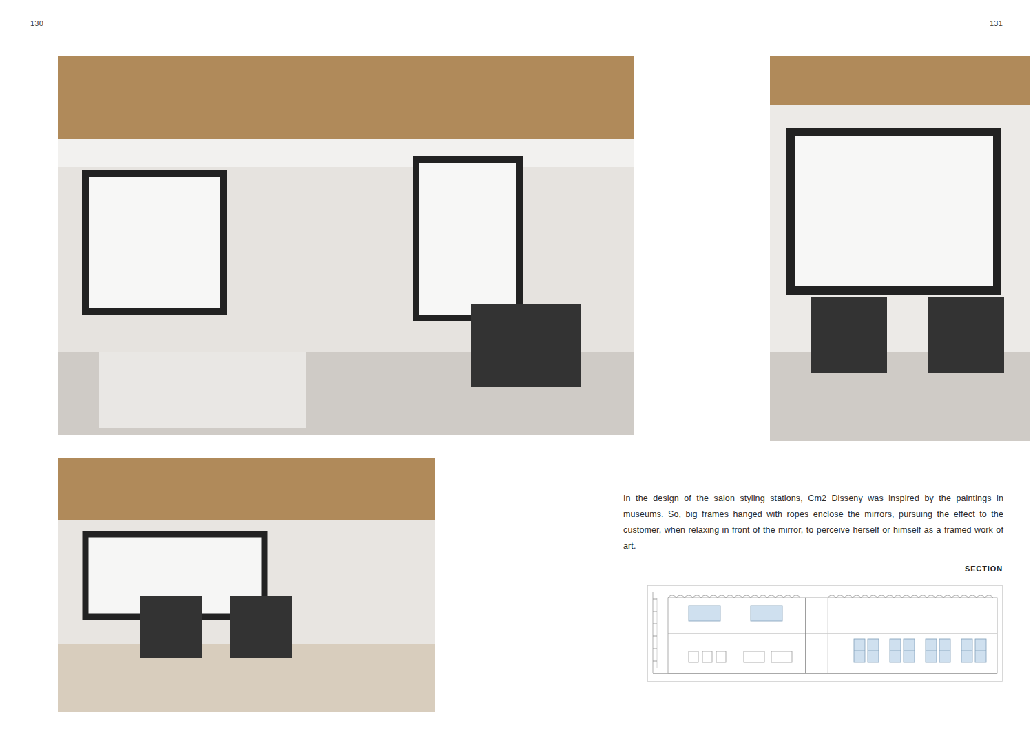130
131
In the design of the salon styling stations, Cm2 Disseny was inspired by the paintings in museums. So, big frames hanged with ropes enclose the mirrors, pursuing the effect to the customer, when relaxing in front of the mirror, to perceive herself or himself as a framed work of art.
SECTION